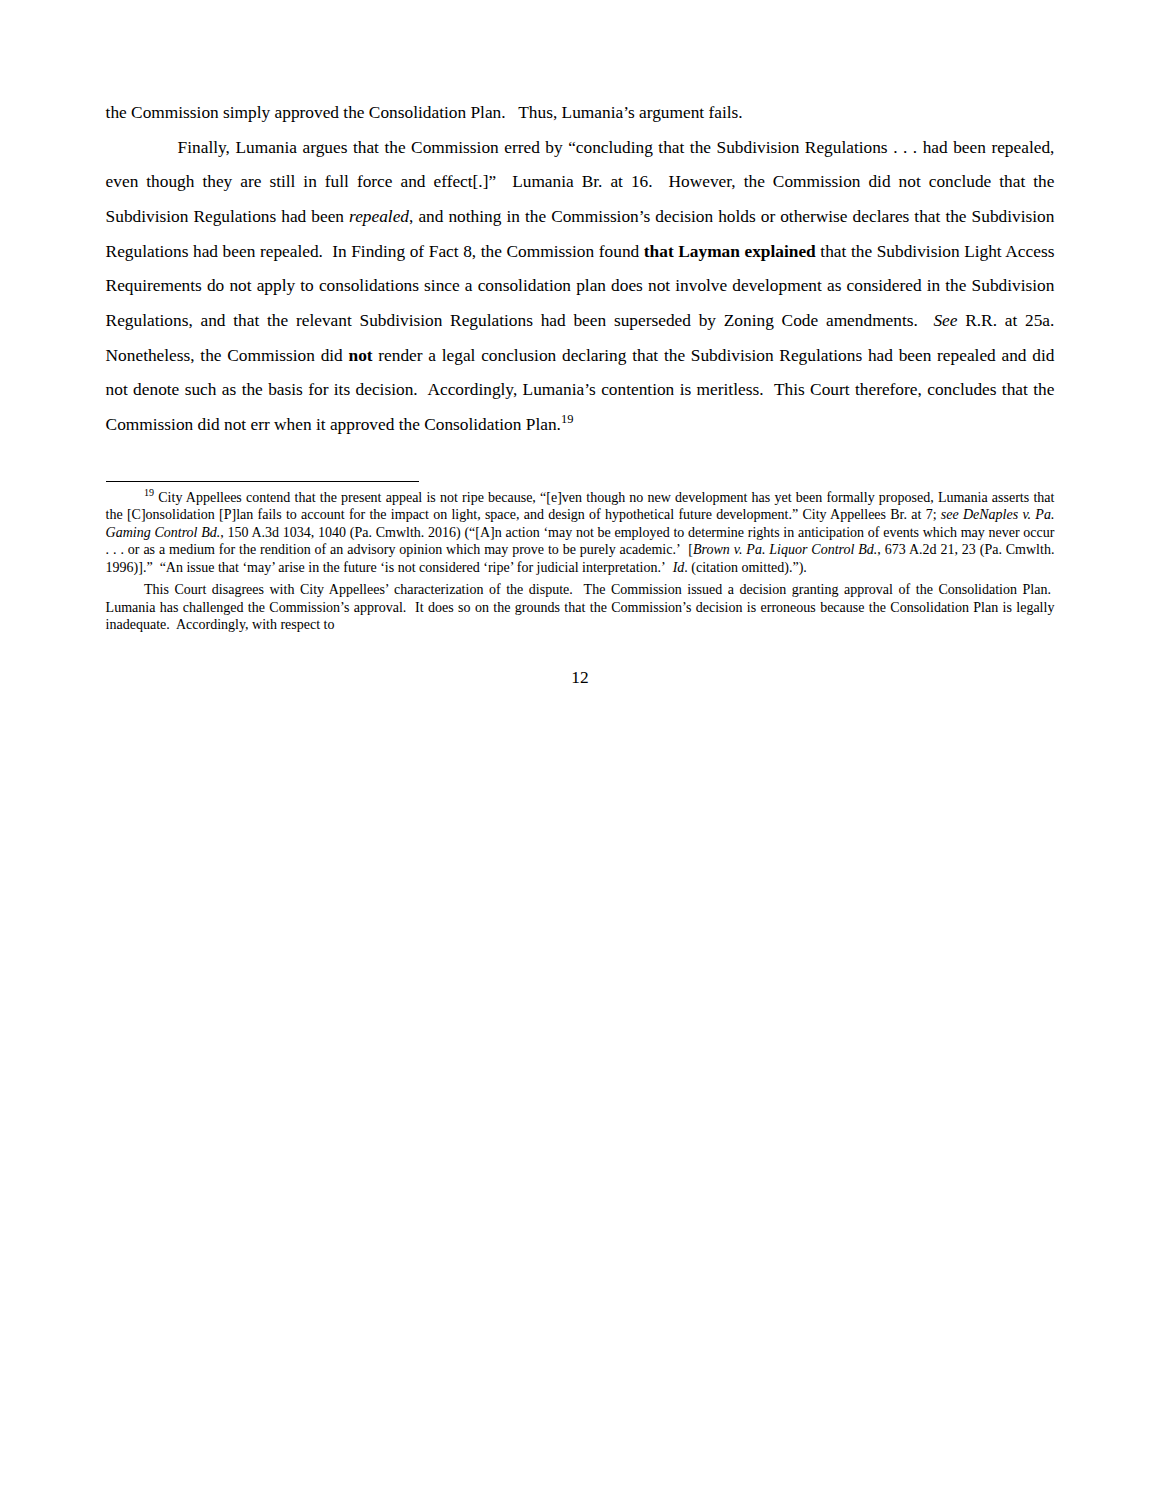the Commission simply approved the Consolidation Plan. Thus, Lumania’s argument fails.
Finally, Lumania argues that the Commission erred by “concluding that the Subdivision Regulations . . . had been repealed, even though they are still in full force and effect[.]” Lumania Br. at 16. However, the Commission did not conclude that the Subdivision Regulations had been repealed, and nothing in the Commission’s decision holds or otherwise declares that the Subdivision Regulations had been repealed. In Finding of Fact 8, the Commission found that Layman explained that the Subdivision Light Access Requirements do not apply to consolidations since a consolidation plan does not involve development as considered in the Subdivision Regulations, and that the relevant Subdivision Regulations had been superseded by Zoning Code amendments. See R.R. at 25a. Nonetheless, the Commission did not render a legal conclusion declaring that the Subdivision Regulations had been repealed and did not denote such as the basis for its decision. Accordingly, Lumania’s contention is meritless. This Court therefore, concludes that the Commission did not err when it approved the Consolidation Plan.19
19 City Appellees contend that the present appeal is not ripe because, “[e]ven though no new development has yet been formally proposed, Lumania asserts that the [C]onsolidation [P]lan fails to account for the impact on light, space, and design of hypothetical future development.” City Appellees Br. at 7; see DeNaples v. Pa. Gaming Control Bd., 150 A.3d 1034, 1040 (Pa. Cmwlth. 2016) (“[A]n action ‘may not be employed to determine rights in anticipation of events which may never occur . . . or as a medium for the rendition of an advisory opinion which may prove to be purely academic.’ [Brown v. Pa. Liquor Control Bd., 673 A.2d 21, 23 (Pa. Cmwlth. 1996)].” “An issue that ‘may’ arise in the future ‘is not considered ‘ripe’ for judicial interpretation.’ Id. (citation omitted).”).
This Court disagrees with City Appellees’ characterization of the dispute. The Commission issued a decision granting approval of the Consolidation Plan. Lumania has challenged the Commission’s approval. It does so on the grounds that the Commission’s decision is erroneous because the Consolidation Plan is legally inadequate. Accordingly, with respect to
12